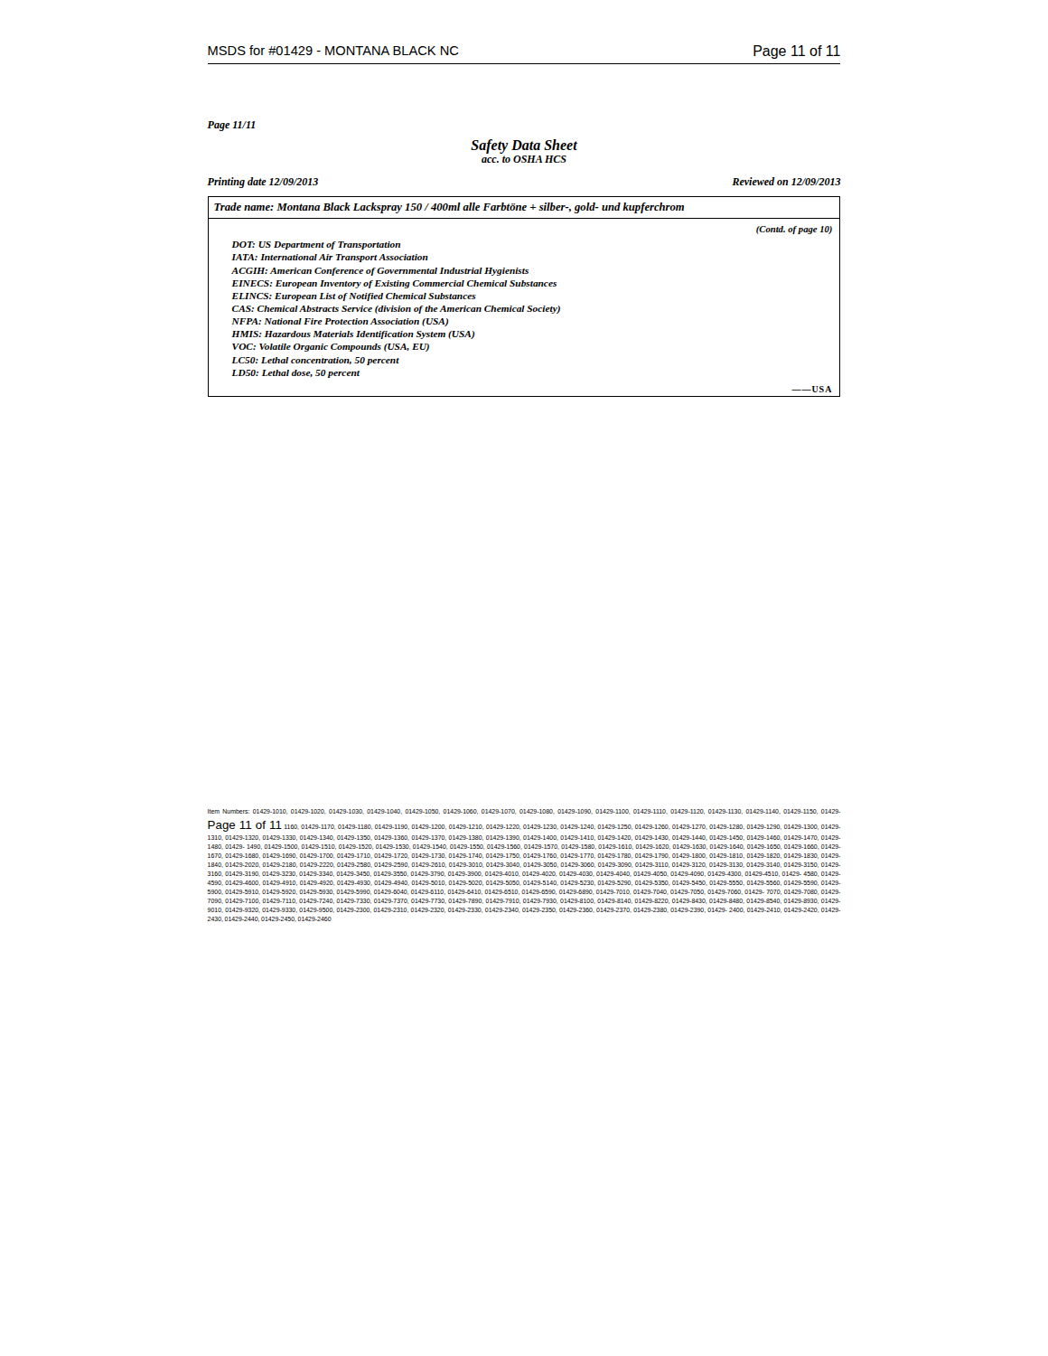MSDS for #01429 - MONTANA BLACK NC
Page 11 of 11
Page 11/11
Safety Data Sheet
acc. to OSHA HCS
Printing date 12/09/2013 Reviewed on 12/09/2013
Trade name: Montana Black Lackspray 150 / 400ml alle Farbtöne + silber-, gold- und kupferchrom
(Contd. of page 10)
DOT: US Department of Transportation
IATA: International Air Transport Association
ACGIH: American Conference of Governmental Industrial Hygienists
EINECS: European Inventory of Existing Commercial Chemical Substances
ELINCS: European List of Notified Chemical Substances
CAS: Chemical Abstracts Service (division of the American Chemical Society)
NFPA: National Fire Protection Association (USA)
HMIS: Hazardous Materials Identification System (USA)
VOC: Volatile Organic Compounds (USA, EU)
LC50: Lethal concentration, 50 percent
LD50: Lethal dose, 50 percent
USA
Item Numbers: 01429-1010, 01429-1020, 01429-1030, 01429-1040, 01429-1050, 01429-1060, 01429-1070, 01429-1080, 01429-1090, 01429-1100, 01429-1110, 01429-1120, 01429-1130, 01429-1140, 01429-1150, 01429-Page 11 of 11 1160, 01429-1170, 01429-1180, 01429-1190, 01429-1200, 01429-1210, 01429-1220, 01429-1230, 01429-1240, 01429-1250, 01429-1260, 01429-1270, 01429-1280, 01429-1290, 01429-1300, 01429-1310, 01429-1320, 01429-1330, 01429-1340, 01429-1350, 01429-1360, 01429-1370, 01429-1380, 01429-1390, 01429-1400, 01429-1410, 01429-1420, 01429-1430, 01429-1440, 01429-1450, 01429-1460, 01429-1470, 01429-1480, 01429- 1490, 01429-1500, 01429-1510, 01429-1520, 01429-1530, 01429-1540, 01429-1550, 01429-1560, 01429-1570, 01429-1580, 01429-1610, 01429-1620, 01429-1630, 01429-1640, 01429-1650, 01429-1660, 01429-1670, 01429-1680, 01429-1690, 01429-1700, 01429-1710, 01429-1720, 01429-1730, 01429-1740, 01429-1750, 01429-1760, 01429-1770, 01429-1780, 01429-1790, 01429-1800, 01429-1810, 01429-1820, 01429-1830, 01429- 1840, 01429-2020, 01429-2180, 01429-2220, 01429-2580, 01429-2590, 01429-2610, 01429-3010, 01429-3040, 01429-3050, 01429-3060, 01429-3090, 01429-3110, 01429-3120, 01429-3130, 01429-3140, 01429-3150, 01429-3160, 01429-3190, 01429-3230, 01429-3340, 01429-3450, 01429-3550, 01429-3790, 01429-3900, 01429-4010, 01429-4020, 01429-4030, 01429-4040, 01429-4050, 01429-4090, 01429-4300, 01429-4510, 01429- 4580, 01429-4590, 01429-4600, 01429-4910, 01429-4920, 01429-4930, 01429-4940, 01429-5010, 01429-5020, 01429-5050, 01429-5140, 01429-5230, 01429-5290, 01429-5350, 01429-5450, 01429-5550, 01429-5560, 01429-5590, 01429-5900, 01429-5910, 01429-5920, 01429-5930, 01429-5990, 01429-6040, 01429-6110, 01429-6410, 01429-6510, 01429-6590, 01429-6890, 01429-7010, 01429-7040, 01429-7050, 01429-7060, 01429- 7070, 01429-7080, 01429-7090, 01429-7100, 01429-7110, 01429-7240, 01429-7330, 01429-7370, 01429-7730, 01429-7890, 01429-7910, 01429-7930, 01429-8100, 01429-8140, 01429-8220, 01429-8430, 01429-8480, 01429-8540, 01429-8930, 01429-9010, 01429-9320, 01429-9330, 01429-9500, 01429-2300, 01429-2310, 01429-2320, 01429-2330, 01429-2340, 01429-2350, 01429-2360, 01429-2370, 01429-2380, 01429-2390, 01429- 2400, 01429-2410, 01429-2420, 01429-2430, 01429-2440, 01429-2450, 01429-2460